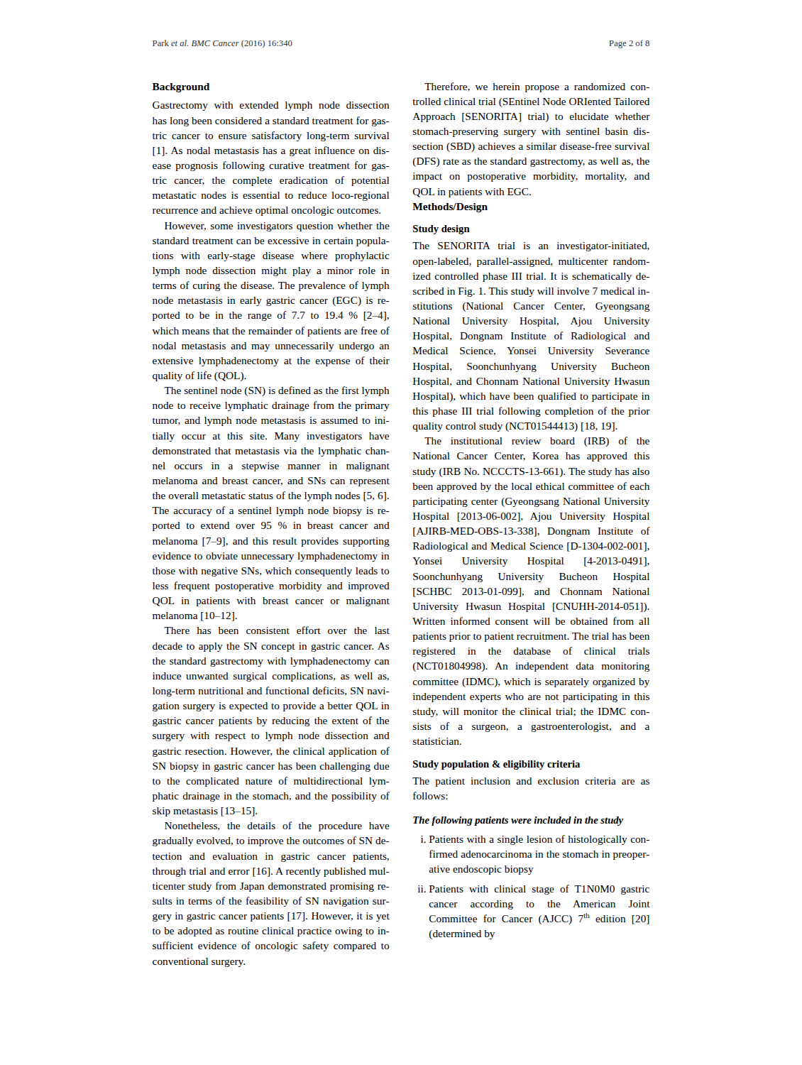Park et al. BMC Cancer (2016) 16:340
Page 2 of 8
Background
Gastrectomy with extended lymph node dissection has long been considered a standard treatment for gastric cancer to ensure satisfactory long-term survival [1]. As nodal metastasis has a great influence on disease prognosis following curative treatment for gastric cancer, the complete eradication of potential metastatic nodes is essential to reduce loco-regional recurrence and achieve optimal oncologic outcomes.
However, some investigators question whether the standard treatment can be excessive in certain populations with early-stage disease where prophylactic lymph node dissection might play a minor role in terms of curing the disease. The prevalence of lymph node metastasis in early gastric cancer (EGC) is reported to be in the range of 7.7 to 19.4 % [2–4], which means that the remainder of patients are free of nodal metastasis and may unnecessarily undergo an extensive lymphadenectomy at the expense of their quality of life (QOL).
The sentinel node (SN) is defined as the first lymph node to receive lymphatic drainage from the primary tumor, and lymph node metastasis is assumed to initially occur at this site. Many investigators have demonstrated that metastasis via the lymphatic channel occurs in a stepwise manner in malignant melanoma and breast cancer, and SNs can represent the overall metastatic status of the lymph nodes [5, 6]. The accuracy of a sentinel lymph node biopsy is reported to extend over 95 % in breast cancer and melanoma [7–9], and this result provides supporting evidence to obviate unnecessary lymphadenectomy in those with negative SNs, which consequently leads to less frequent postoperative morbidity and improved QOL in patients with breast cancer or malignant melanoma [10–12].
There has been consistent effort over the last decade to apply the SN concept in gastric cancer. As the standard gastrectomy with lymphadenectomy can induce unwanted surgical complications, as well as, long-term nutritional and functional deficits, SN navigation surgery is expected to provide a better QOL in gastric cancer patients by reducing the extent of the surgery with respect to lymph node dissection and gastric resection. However, the clinical application of SN biopsy in gastric cancer has been challenging due to the complicated nature of multidirectional lymphatic drainage in the stomach, and the possibility of skip metastasis [13–15].
Nonetheless, the details of the procedure have gradually evolved, to improve the outcomes of SN detection and evaluation in gastric cancer patients, through trial and error [16]. A recently published multicenter study from Japan demonstrated promising results in terms of the feasibility of SN navigation surgery in gastric cancer patients [17]. However, it is yet to be adopted as routine clinical practice owing to insufficient evidence of oncologic safety compared to conventional surgery.
Therefore, we herein propose a randomized controlled clinical trial (SEntinel Node ORIented Tailored Approach [SENORITA] trial) to elucidate whether stomach-preserving surgery with sentinel basin dissection (SBD) achieves a similar disease-free survival (DFS) rate as the standard gastrectomy, as well as, the impact on postoperative morbidity, mortality, and QOL in patients with EGC.
Methods/Design
Study design
The SENORITA trial is an investigator-initiated, open-labeled, parallel-assigned, multicenter randomized controlled phase III trial. It is schematically described in Fig. 1. This study will involve 7 medical institutions (National Cancer Center, Gyeongsang National University Hospital, Ajou University Hospital, Dongnam Institute of Radiological and Medical Science, Yonsei University Severance Hospital, Soonchunhyang University Bucheon Hospital, and Chonnam National University Hwasun Hospital), which have been qualified to participate in this phase III trial following completion of the prior quality control study (NCT01544413) [18, 19].
The institutional review board (IRB) of the National Cancer Center, Korea has approved this study (IRB No. NCCCTS-13-661). The study has also been approved by the local ethical committee of each participating center (Gyeongsang National University Hospital [2013-06-002], Ajou University Hospital [AJIRB-MED-OBS-13-338], Dongnam Institute of Radiological and Medical Science [D-1304-002-001], Yonsei University Hospital [4-2013-0491], Soonchunhyang University Bucheon Hospital [SCHBC 2013-01-099], and Chonnam National University Hwasun Hospital [CNUHH-2014-051]). Written informed consent will be obtained from all patients prior to patient recruitment. The trial has been registered in the database of clinical trials (NCT01804998). An independent data monitoring committee (IDMC), which is separately organized by independent experts who are not participating in this study, will monitor the clinical trial; the IDMC consists of a surgeon, a gastroenterologist, and a statistician.
Study population & eligibility criteria
The patient inclusion and exclusion criteria are as follows:
The following patients were included in the study
Patients with a single lesion of histologically confirmed adenocarcinoma in the stomach in preoperative endoscopic biopsy
Patients with clinical stage of T1N0M0 gastric cancer according to the American Joint Committee for Cancer (AJCC) 7th edition [20] (determined by